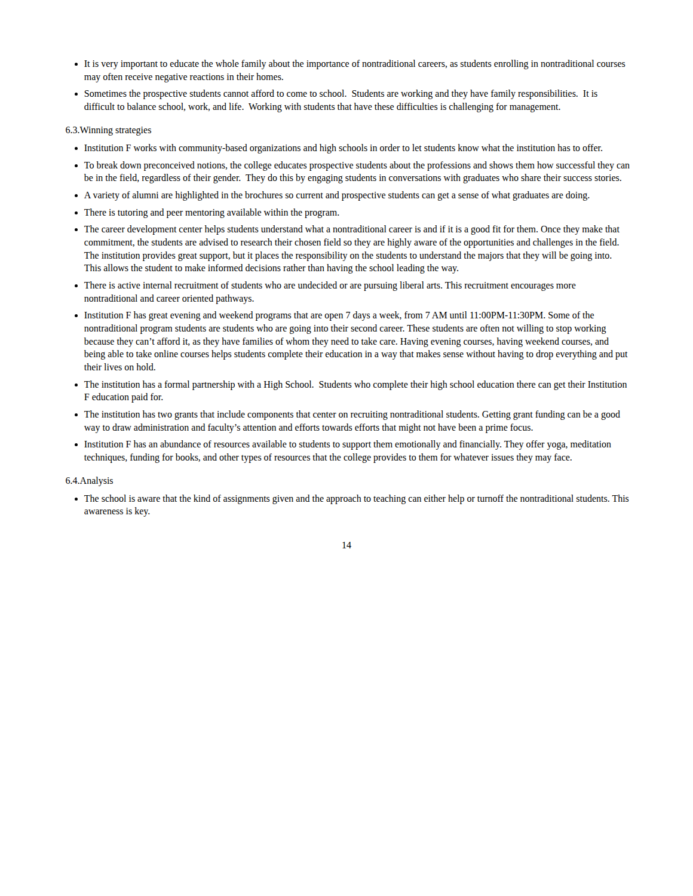It is very important to educate the whole family about the importance of nontraditional careers, as students enrolling in nontraditional courses may often receive negative reactions in their homes.
Sometimes the prospective students cannot afford to come to school. Students are working and they have family responsibilities. It is difficult to balance school, work, and life. Working with students that have these difficulties is challenging for management.
6.3.Winning strategies
Institution F works with community-based organizations and high schools in order to let students know what the institution has to offer.
To break down preconceived notions, the college educates prospective students about the professions and shows them how successful they can be in the field, regardless of their gender. They do this by engaging students in conversations with graduates who share their success stories.
A variety of alumni are highlighted in the brochures so current and prospective students can get a sense of what graduates are doing.
There is tutoring and peer mentoring available within the program.
The career development center helps students understand what a nontraditional career is and if it is a good fit for them. Once they make that commitment, the students are advised to research their chosen field so they are highly aware of the opportunities and challenges in the field. The institution provides great support, but it places the responsibility on the students to understand the majors that they will be going into. This allows the student to make informed decisions rather than having the school leading the way.
There is active internal recruitment of students who are undecided or are pursuing liberal arts. This recruitment encourages more nontraditional and career oriented pathways.
Institution F has great evening and weekend programs that are open 7 days a week, from 7 AM until 11:00PM-11:30PM. Some of the nontraditional program students are students who are going into their second career. These students are often not willing to stop working because they can’t afford it, as they have families of whom they need to take care. Having evening courses, having weekend courses, and being able to take online courses helps students complete their education in a way that makes sense without having to drop everything and put their lives on hold.
The institution has a formal partnership with a High School. Students who complete their high school education there can get their Institution F education paid for.
The institution has two grants that include components that center on recruiting nontraditional students. Getting grant funding can be a good way to draw administration and faculty’s attention and efforts towards efforts that might not have been a prime focus.
Institution F has an abundance of resources available to students to support them emotionally and financially. They offer yoga, meditation techniques, funding for books, and other types of resources that the college provides to them for whatever issues they may face.
6.4.Analysis
The school is aware that the kind of assignments given and the approach to teaching can either help or turnoff the nontraditional students. This awareness is key.
14